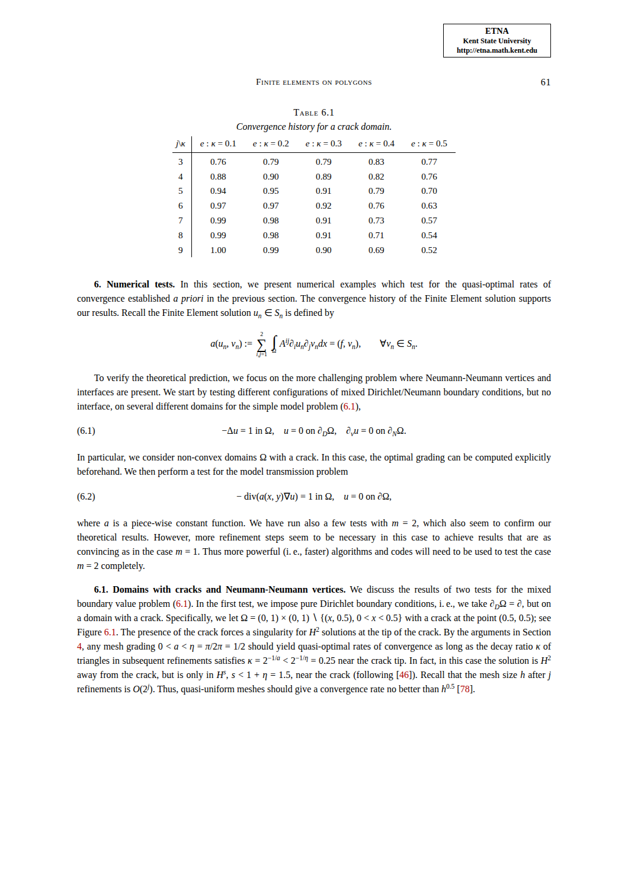ETNA
Kent State University
http://etna.math.kent.edu
Finite elements on polygons 61
Table 6.1
Convergence history for a crack domain.
| j \ κ | e : κ = 0.1 | e : κ = 0.2 | e : κ = 0.3 | e : κ = 0.4 | e : κ = 0.5 |
| --- | --- | --- | --- | --- | --- |
| 3 | 0.76 | 0.79 | 0.79 | 0.83 | 0.77 |
| 4 | 0.88 | 0.90 | 0.89 | 0.82 | 0.76 |
| 5 | 0.94 | 0.95 | 0.91 | 0.79 | 0.70 |
| 6 | 0.97 | 0.97 | 0.92 | 0.76 | 0.63 |
| 7 | 0.99 | 0.98 | 0.91 | 0.73 | 0.57 |
| 8 | 0.99 | 0.98 | 0.91 | 0.71 | 0.54 |
| 9 | 1.00 | 0.99 | 0.90 | 0.69 | 0.52 |
6. Numerical tests. In this section, we present numerical examples which test for the quasi-optimal rates of convergence established a priori in the previous section. The convergence history of the Finite Element solution supports our results. Recall the Finite Element solution un ∈ Sn is defined by
a(un, vn) := 2∑i,j=1 ∫Ω Aij∂iun∂jvn dx = (f, vn), ∀vn ∈ Sn.
To verify the theoretical prediction, we focus on the more challenging problem where Neumann-Neumann vertices and interfaces are present. We start by testing different configurations of mixed Dirichlet/Neumann boundary conditions, but no interface, on several different domains for the simple model problem (6.1),
(6.1) −Δu = 1 in Ω, u = 0 on ∂DΩ, ∂νu = 0 on ∂NΩ.
In particular, we consider non-convex domains Ω with a crack. In this case, the optimal grading can be computed explicitly beforehand. We then perform a test for the model transmission problem
(6.2) − div(a(x, y)∇u) = 1 in Ω, u = 0 on ∂Ω,
where a is a piece-wise constant function. We have run also a few tests with m = 2, which also seem to confirm our theoretical results. However, more refinement steps seem to be necessary in this case to achieve results that are as convincing as in the case m = 1. Thus more powerful (i. e., faster) algorithms and codes will need to be used to test the case m = 2 completely.
6.1. Domains with cracks and Neumann-Neumann vertices. We discuss the results of two tests for the mixed boundary value problem (6.1). In the first test, we impose pure Dirichlet boundary conditions, i. e., we take ∂DΩ = ∂, but on a domain with a crack. Specifically, we let Ω = (0, 1) × (0, 1) ∖ {(x, 0.5), 0 < x < 0.5} with a crack at the point (0.5, 0.5); see Figure 6.1. The presence of the crack forces a singularity for H2 solutions at the tip of the crack. By the arguments in Section 4, any mesh grading 0 < a < η = π/2π = 1/2 should yield quasi-optimal rates of convergence as long as the decay ratio κ of triangles in subsequent refinements satisfies κ = 2−1/a < 2−1/η = 0.25 near the crack tip. In fact, in this case the solution is H2 away from the crack, but is only in Hs, s < 1 + η = 1.5, near the crack (following [46]). Recall that the mesh size h after j refinements is O(2j). Thus, quasi-uniform meshes should give a convergence rate no better than h0.5 [78].